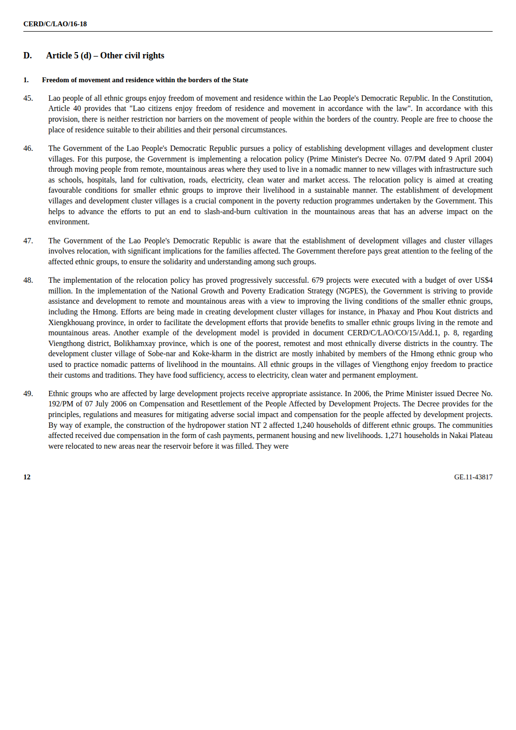CERD/C/LAO/16-18
D. Article 5 (d) – Other civil rights
1. Freedom of movement and residence within the borders of the State
45. Lao people of all ethnic groups enjoy freedom of movement and residence within the Lao People's Democratic Republic. In the Constitution, Article 40 provides that "Lao citizens enjoy freedom of residence and movement in accordance with the law". In accordance with this provision, there is neither restriction nor barriers on the movement of people within the borders of the country. People are free to choose the place of residence suitable to their abilities and their personal circumstances.
46. The Government of the Lao People's Democratic Republic pursues a policy of establishing development villages and development cluster villages. For this purpose, the Government is implementing a relocation policy (Prime Minister's Decree No. 07/PM dated 9 April 2004) through moving people from remote, mountainous areas where they used to live in a nomadic manner to new villages with infrastructure such as schools, hospitals, land for cultivation, roads, electricity, clean water and market access. The relocation policy is aimed at creating favourable conditions for smaller ethnic groups to improve their livelihood in a sustainable manner. The establishment of development villages and development cluster villages is a crucial component in the poverty reduction programmes undertaken by the Government. This helps to advance the efforts to put an end to slash-and-burn cultivation in the mountainous areas that has an adverse impact on the environment.
47. The Government of the Lao People's Democratic Republic is aware that the establishment of development villages and cluster villages involves relocation, with significant implications for the families affected. The Government therefore pays great attention to the feeling of the affected ethnic groups, to ensure the solidarity and understanding among such groups.
48. The implementation of the relocation policy has proved progressively successful. 679 projects were executed with a budget of over US$4 million. In the implementation of the National Growth and Poverty Eradication Strategy (NGPES), the Government is striving to provide assistance and development to remote and mountainous areas with a view to improving the living conditions of the smaller ethnic groups, including the Hmong. Efforts are being made in creating development cluster villages for instance, in Phaxay and Phou Kout districts and Xiengkhouang province, in order to facilitate the development efforts that provide benefits to smaller ethnic groups living in the remote and mountainous areas. Another example of the development model is provided in document CERD/C/LAO/CO/15/Add.1, p. 8, regarding Viengthong district, Bolikhamxay province, which is one of the poorest, remotest and most ethnically diverse districts in the country. The development cluster village of Sobe-nar and Koke-kharm in the district are mostly inhabited by members of the Hmong ethnic group who used to practice nomadic patterns of livelihood in the mountains. All ethnic groups in the villages of Viengthong enjoy freedom to practice their customs and traditions. They have food sufficiency, access to electricity, clean water and permanent employment.
49. Ethnic groups who are affected by large development projects receive appropriate assistance. In 2006, the Prime Minister issued Decree No. 192/PM of 07 July 2006 on Compensation and Resettlement of the People Affected by Development Projects. The Decree provides for the principles, regulations and measures for mitigating adverse social impact and compensation for the people affected by development projects. By way of example, the construction of the hydropower station NT 2 affected 1,240 households of different ethnic groups. The communities affected received due compensation in the form of cash payments, permanent housing and new livelihoods. 1,271 households in Nakai Plateau were relocated to new areas near the reservoir before it was filled. They were
12
GE.11-43817